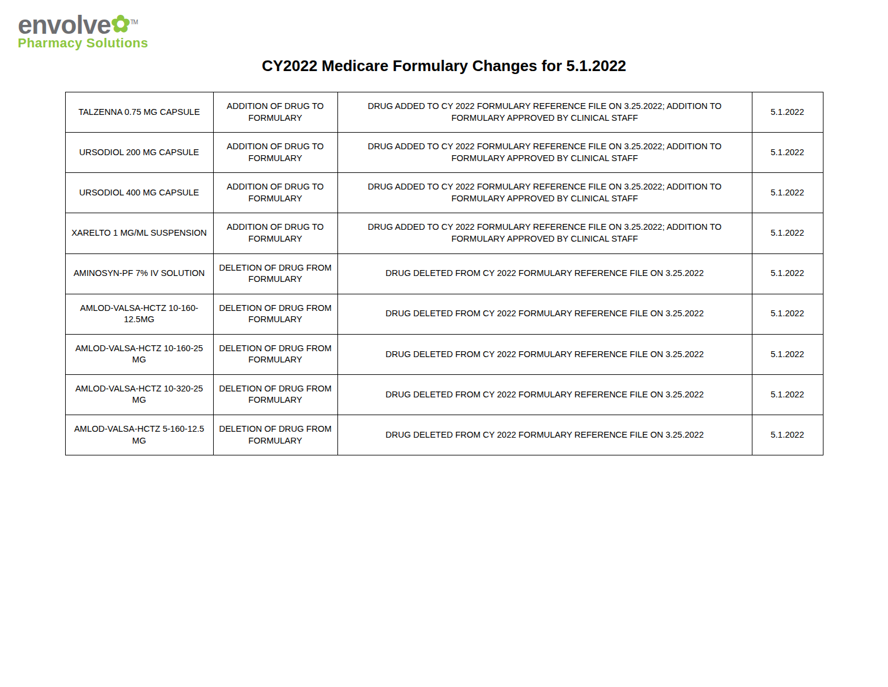envolve✿TM
Pharmacy Solutions
CY2022 Medicare Formulary Changes for 5.1.2022
| TALZENNA 0.75 MG CAPSULE | ADDITION OF DRUG TO FORMULARY | DRUG ADDED TO CY 2022 FORMULARY REFERENCE FILE ON 3.25.2022; ADDITION TO FORMULARY APPROVED BY CLINICAL STAFF | 5.1.2022 |
| URSODIOL 200 MG CAPSULE | ADDITION OF DRUG TO FORMULARY | DRUG ADDED TO CY 2022 FORMULARY REFERENCE FILE ON 3.25.2022; ADDITION TO FORMULARY APPROVED BY CLINICAL STAFF | 5.1.2022 |
| URSODIOL 400 MG CAPSULE | ADDITION OF DRUG TO FORMULARY | DRUG ADDED TO CY 2022 FORMULARY REFERENCE FILE ON 3.25.2022; ADDITION TO FORMULARY APPROVED BY CLINICAL STAFF | 5.1.2022 |
| XARELTO 1 MG/ML SUSPENSION | ADDITION OF DRUG TO FORMULARY | DRUG ADDED TO CY 2022 FORMULARY REFERENCE FILE ON 3.25.2022; ADDITION TO FORMULARY APPROVED BY CLINICAL STAFF | 5.1.2022 |
| AMINOSYN-PF 7% IV SOLUTION | DELETION OF DRUG FROM FORMULARY | DRUG DELETED FROM CY 2022 FORMULARY REFERENCE FILE ON 3.25.2022 | 5.1.2022 |
| AMLOD-VALSA-HCTZ 10-160-12.5MG | DELETION OF DRUG FROM FORMULARY | DRUG DELETED FROM CY 2022 FORMULARY REFERENCE FILE ON 3.25.2022 | 5.1.2022 |
| AMLOD-VALSA-HCTZ 10-160-25 MG | DELETION OF DRUG FROM FORMULARY | DRUG DELETED FROM CY 2022 FORMULARY REFERENCE FILE ON 3.25.2022 | 5.1.2022 |
| AMLOD-VALSA-HCTZ 10-320-25 MG | DELETION OF DRUG FROM FORMULARY | DRUG DELETED FROM CY 2022 FORMULARY REFERENCE FILE ON 3.25.2022 | 5.1.2022 |
| AMLOD-VALSA-HCTZ 5-160-12.5 MG | DELETION OF DRUG FROM FORMULARY | DRUG DELETED FROM CY 2022 FORMULARY REFERENCE FILE ON 3.25.2022 | 5.1.2022 |